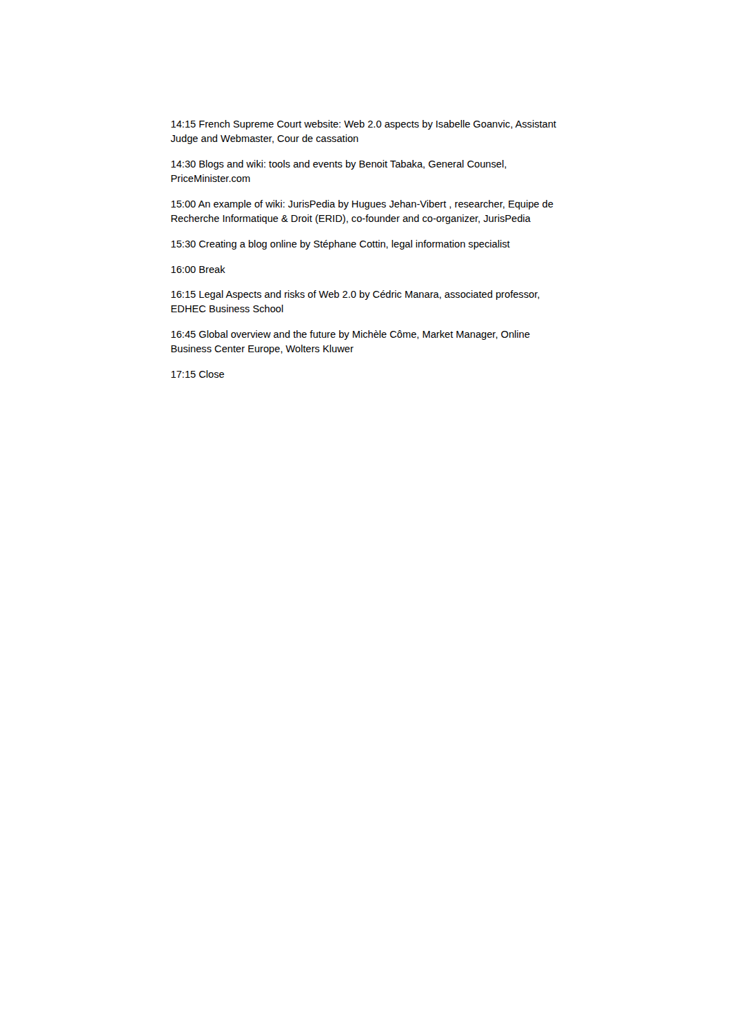14:15 French Supreme Court website: Web 2.0 aspects by Isabelle Goanvic, Assistant Judge and Webmaster, Cour de cassation
14:30 Blogs and wiki: tools and events by Benoit Tabaka, General Counsel, PriceMinister.com
15:00 An example of wiki: JurisPedia by Hugues Jehan-Vibert , researcher, Equipe de Recherche Informatique & Droit (ERID), co-founder and co-organizer, JurisPedia
15:30 Creating a blog online by Stéphane Cottin, legal information specialist
16:00 Break
16:15 Legal Aspects and risks of Web 2.0 by Cédric Manara, associated professor, EDHEC Business School
16:45 Global overview and the future by Michèle Côme, Market Manager, Online Business Center Europe, Wolters Kluwer
17:15 Close